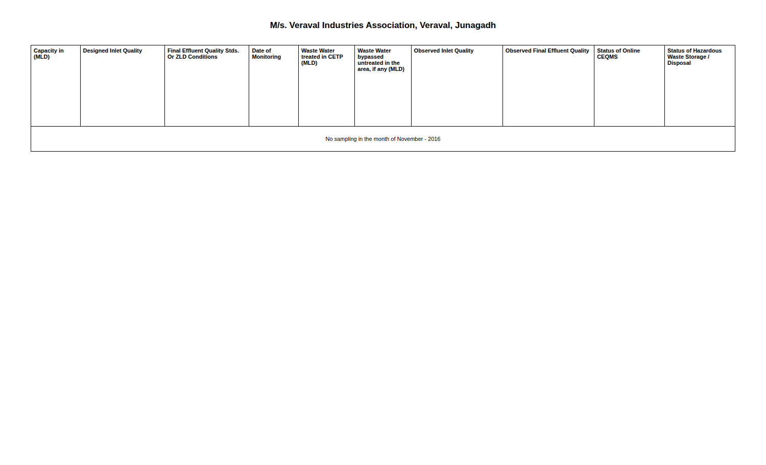M/s. Veraval Industries Association, Veraval, Junagadh
| Capacity in (MLD) | Designed Inlet Quality | Final Effluent Quality Stds. Or ZLD Conditions | Date of Monitoring | Waste Water treated in CETP (MLD) | Waste Water bypassed untreated in the area, if any (MLD) | Observed Inlet Quality | Observed Final Effluent Quality | Status of Online CEQMS | Status of Hazardous Waste Storage / Disposal |
| --- | --- | --- | --- | --- | --- | --- | --- | --- | --- |
| No sampling in the month of November - 2016 |